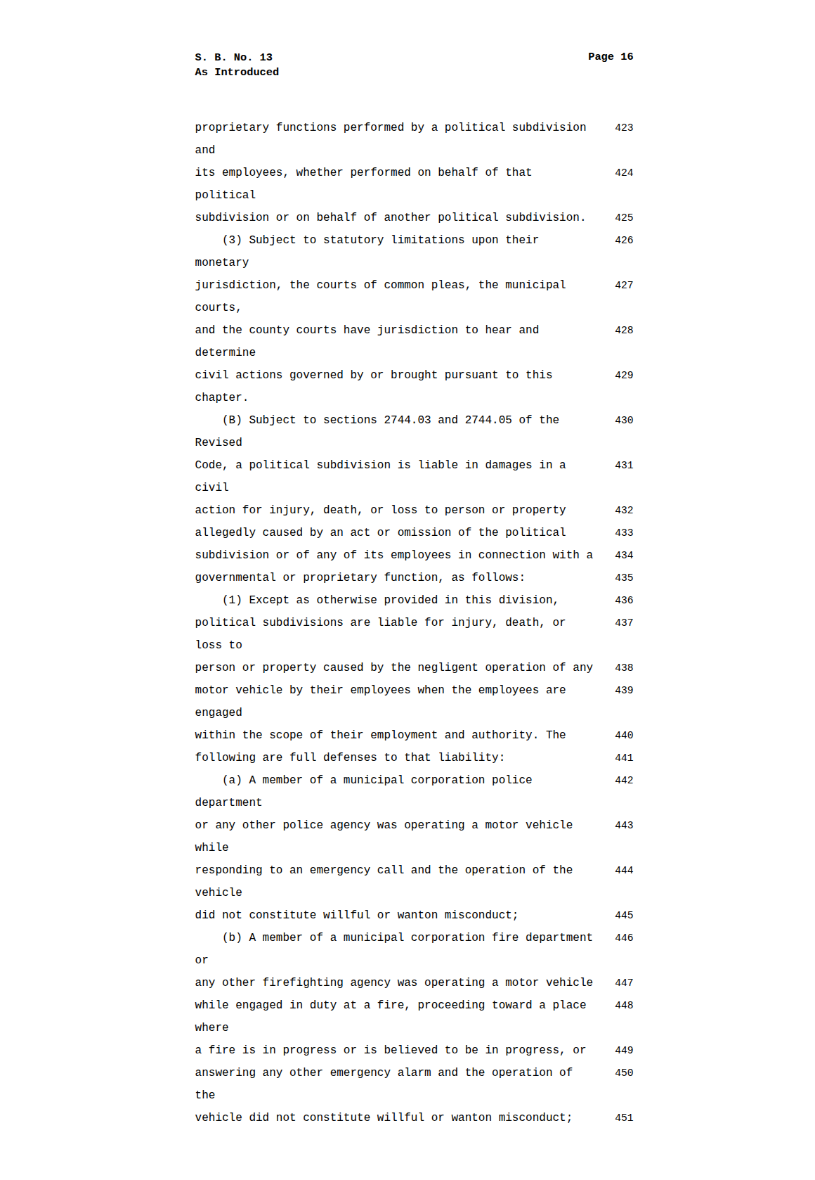S. B. No. 13
As Introduced
Page 16
proprietary functions performed by a political subdivision and 423
its employees, whether performed on behalf of that political 424
subdivision or on behalf of another political subdivision. 425
(3) Subject to statutory limitations upon their monetary 426
jurisdiction, the courts of common pleas, the municipal courts, 427
and the county courts have jurisdiction to hear and determine 428
civil actions governed by or brought pursuant to this chapter. 429
(B) Subject to sections 2744.03 and 2744.05 of the Revised 430
Code, a political subdivision is liable in damages in a civil 431
action for injury, death, or loss to person or property 432
allegedly caused by an act or omission of the political 433
subdivision or of any of its employees in connection with a 434
governmental or proprietary function, as follows: 435
(1) Except as otherwise provided in this division, 436
political subdivisions are liable for injury, death, or loss to 437
person or property caused by the negligent operation of any 438
motor vehicle by their employees when the employees are engaged 439
within the scope of their employment and authority. The 440
following are full defenses to that liability: 441
(a) A member of a municipal corporation police department 442
or any other police agency was operating a motor vehicle while 443
responding to an emergency call and the operation of the vehicle 444
did not constitute willful or wanton misconduct; 445
(b) A member of a municipal corporation fire department or 446
any other firefighting agency was operating a motor vehicle 447
while engaged in duty at a fire, proceeding toward a place where 448
a fire is in progress or is believed to be in progress, or 449
answering any other emergency alarm and the operation of the 450
vehicle did not constitute willful or wanton misconduct; 451